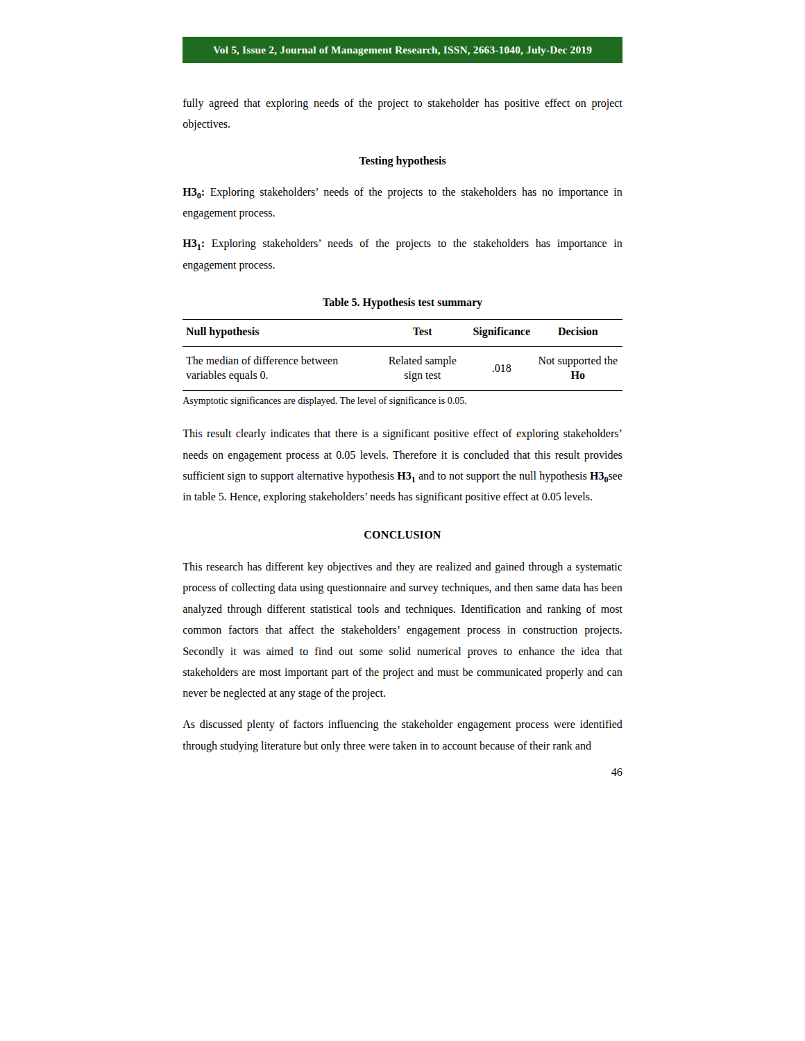Vol 5, Issue 2, Journal of Management Research, ISSN, 2663-1040, July-Dec 2019
fully agreed that exploring needs of the project to stakeholder has positive effect on project objectives.
Testing hypothesis
H30: Exploring stakeholders’ needs of the projects to the stakeholders has no importance in engagement process.
H31: Exploring stakeholders’ needs of the projects to the stakeholders has importance in engagement process.
Table 5. Hypothesis test summary
| Null hypothesis | Test | Significance | Decision |
| --- | --- | --- | --- |
| The median of difference between variables equals 0. | Related sample sign test | .018 | Not supported the Ho |
Asymptotic significances are displayed. The level of significance is 0.05.
This result clearly indicates that there is a significant positive effect of exploring stakeholders’ needs on engagement process at 0.05 levels. Therefore it is concluded that this result provides sufficient sign to support alternative hypothesis H31 and to not support the null hypothesis H30see in table 5. Hence, exploring stakeholders’ needs has significant positive effect at 0.05 levels.
CONCLUSION
This research has different key objectives and they are realized and gained through a systematic process of collecting data using questionnaire and survey techniques, and then same data has been analyzed through different statistical tools and techniques. Identification and ranking of most common factors that affect the stakeholders’ engagement process in construction projects. Secondly it was aimed to find out some solid numerical proves to enhance the idea that stakeholders are most important part of the project and must be communicated properly and can never be neglected at any stage of the project.
As discussed plenty of factors influencing the stakeholder engagement process were identified through studying literature but only three were taken in to account because of their rank and
46